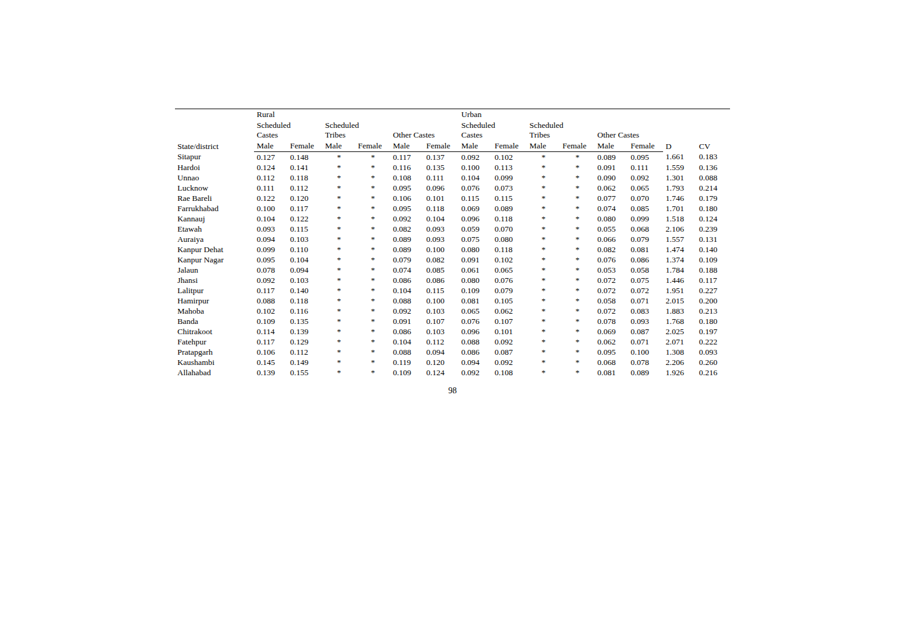| State/district | Rural | Urban | D | CV |
| --- | --- | --- | --- | --- |
| Scheduled Castes | Scheduled Tribes | Other Castes | Scheduled Castes | Scheduled Tribes | Other Castes |
| Male | Female | Male | Female | Male | Female | Male | Female | Male | Female | Male | Female |
| Sitapur | 0.127 | 0.148 | * | * | 0.117 | 0.137 | 0.092 | 0.102 | * | * | 0.089 | 0.095 | 1.661 | 0.183 |
| Hardoi | 0.124 | 0.141 | * | * | 0.116 | 0.135 | 0.100 | 0.113 | * | * | 0.091 | 0.111 | 1.559 | 0.136 |
| Unnao | 0.112 | 0.118 | * | * | 0.108 | 0.111 | 0.104 | 0.099 | * | * | 0.090 | 0.092 | 1.301 | 0.088 |
| Lucknow | 0.111 | 0.112 | * | * | 0.095 | 0.096 | 0.076 | 0.073 | * | * | 0.062 | 0.065 | 1.793 | 0.214 |
| Rae Bareli | 0.122 | 0.120 | * | * | 0.106 | 0.101 | 0.115 | 0.115 | * | * | 0.077 | 0.070 | 1.746 | 0.179 |
| Farrukhabad | 0.100 | 0.117 | * | * | 0.095 | 0.118 | 0.069 | 0.089 | * | * | 0.074 | 0.085 | 1.701 | 0.180 |
| Kannauj | 0.104 | 0.122 | * | * | 0.092 | 0.104 | 0.096 | 0.118 | * | * | 0.080 | 0.099 | 1.518 | 0.124 |
| Etawah | 0.093 | 0.115 | * | * | 0.082 | 0.093 | 0.059 | 0.070 | * | * | 0.055 | 0.068 | 2.106 | 0.239 |
| Auraiya | 0.094 | 0.103 | * | * | 0.089 | 0.093 | 0.075 | 0.080 | * | * | 0.066 | 0.079 | 1.557 | 0.131 |
| Kanpur Dehat | 0.099 | 0.110 | * | * | 0.089 | 0.100 | 0.080 | 0.118 | * | * | 0.082 | 0.081 | 1.474 | 0.140 |
| Kanpur Nagar | 0.095 | 0.104 | * | * | 0.079 | 0.082 | 0.091 | 0.102 | * | * | 0.076 | 0.086 | 1.374 | 0.109 |
| Jalaun | 0.078 | 0.094 | * | * | 0.074 | 0.085 | 0.061 | 0.065 | * | * | 0.053 | 0.058 | 1.784 | 0.188 |
| Jhansi | 0.092 | 0.103 | * | * | 0.086 | 0.086 | 0.080 | 0.076 | * | * | 0.072 | 0.075 | 1.446 | 0.117 |
| Lalitpur | 0.117 | 0.140 | * | * | 0.104 | 0.115 | 0.109 | 0.079 | * | * | 0.072 | 0.072 | 1.951 | 0.227 |
| Hamirpur | 0.088 | 0.118 | * | * | 0.088 | 0.100 | 0.081 | 0.105 | * | * | 0.058 | 0.071 | 2.015 | 0.200 |
| Mahoba | 0.102 | 0.116 | * | * | 0.092 | 0.103 | 0.065 | 0.062 | * | * | 0.072 | 0.083 | 1.883 | 0.213 |
| Banda | 0.109 | 0.135 | * | * | 0.091 | 0.107 | 0.076 | 0.107 | * | * | 0.078 | 0.093 | 1.768 | 0.180 |
| Chitrakoot | 0.114 | 0.139 | * | * | 0.086 | 0.103 | 0.096 | 0.101 | * | * | 0.069 | 0.087 | 2.025 | 0.197 |
| Fatehpur | 0.117 | 0.129 | * | * | 0.104 | 0.112 | 0.088 | 0.092 | * | * | 0.062 | 0.071 | 2.071 | 0.222 |
| Pratapgarh | 0.106 | 0.112 | * | * | 0.088 | 0.094 | 0.086 | 0.087 | * | * | 0.095 | 0.100 | 1.308 | 0.093 |
| Kaushambi | 0.145 | 0.149 | * | * | 0.119 | 0.120 | 0.094 | 0.092 | * | * | 0.068 | 0.078 | 2.206 | 0.260 |
| Allahabad | 0.139 | 0.155 | * | * | 0.109 | 0.124 | 0.092 | 0.108 | * | * | 0.081 | 0.089 | 1.926 | 0.216 |
98